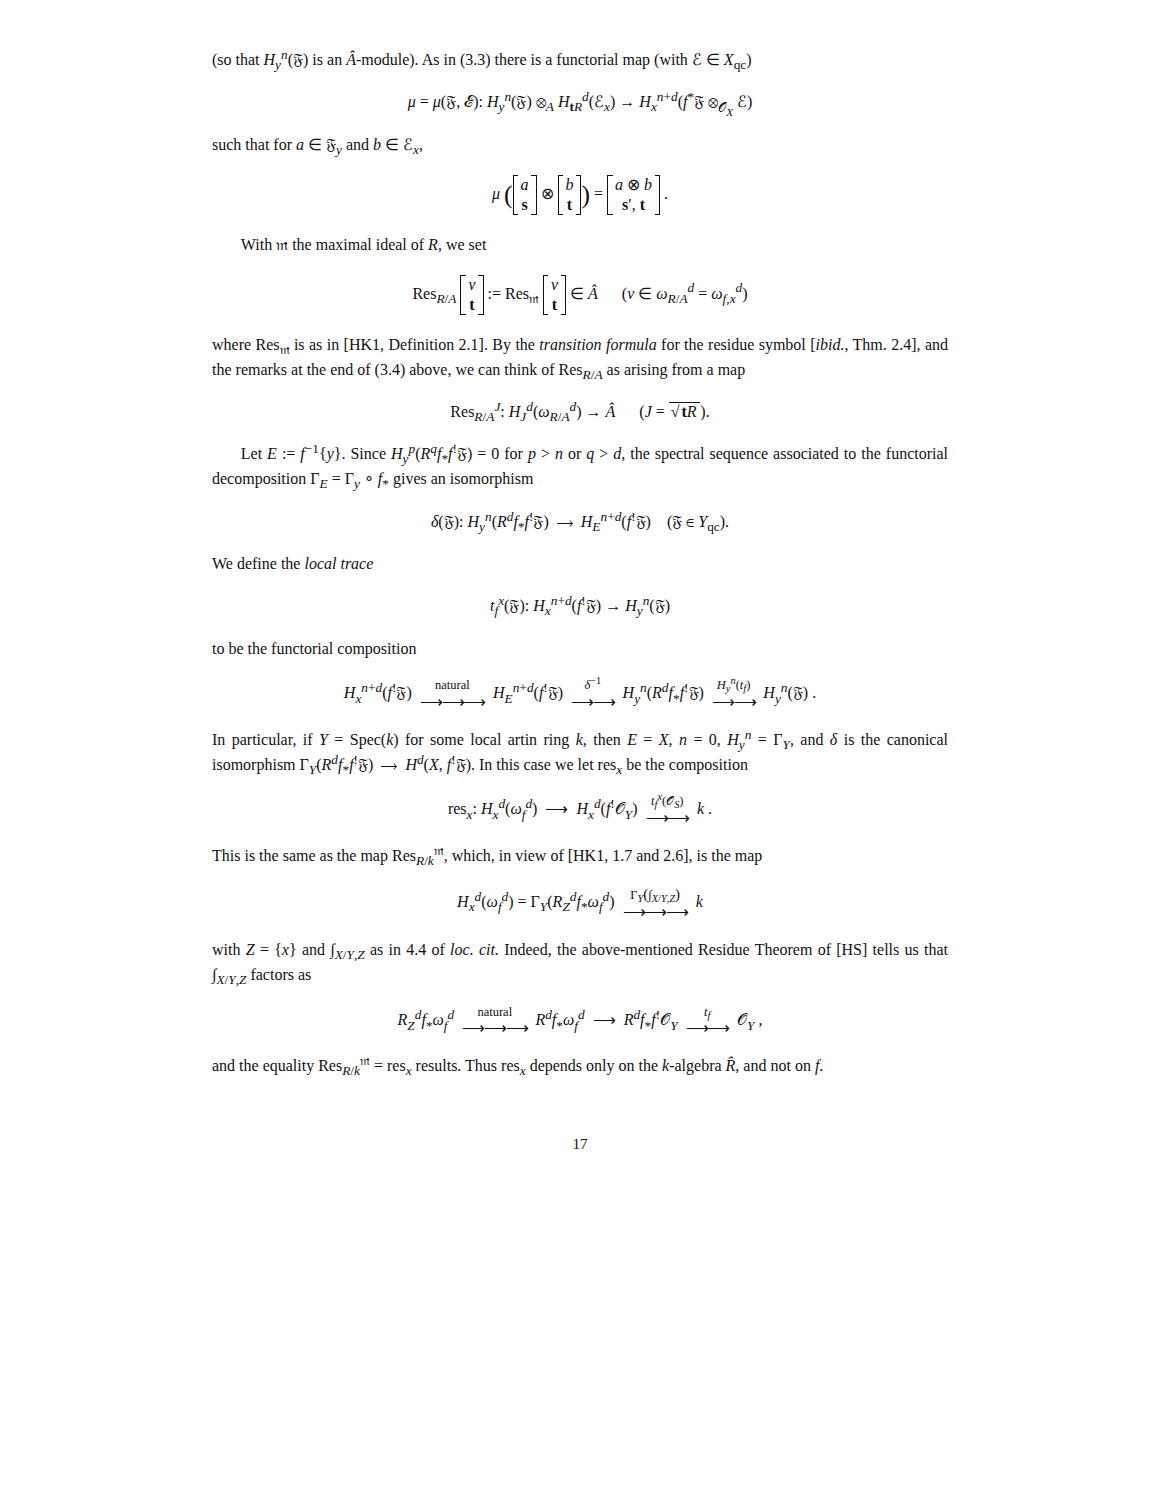(so that Hyn(𝔉) is an Â-module). As in (3.3) there is a functorial map (with ℰ ∈ Xqc)
μ = μ(𝔉, ℰ): Hyn(𝔉) ⊗A HtRd(ℰx) → Hxn+d(f*𝔉 ⊗𝒪X ℰ)
such that for a ∈ 𝔉y and b ∈ ℰx,
μ (as ⊗ bt) = a ⊗ b s′, t .
With 𝔪 the maximal ideal of R, we set
ResR/A νt := Res𝔪 νt ∈ Â (ν ∈ ωR/Ad = ωf,xd)
where Res𝔪 is as in [HK1, Definition 2.1]. By the transition formula for the residue symbol [ibid., Thm. 2.4], and the remarks at the end of (3.4) above, we can think of ResR/A as arising from a map
ResR/AJ: HJd(ωR/Ad) → Â (J = √tR).
Let E := f−1{y}. Since Hyp(Rqf*f!𝔉) = 0 for p > n or q > d, the spectral sequence associated to the functorial decomposition ΓE = Γy ∘ f* gives an isomorphism
δ(𝔉): Hyn(Rdf*f!𝔉) ⟶ HEn+d(f!𝔉) (𝔉 ∈ Yqc).
We define the local trace
tfx(𝔉): Hxn+d(f!𝔉) → Hyn(𝔉)
to be the functorial composition
Hxn+d(f!𝔉) natural⟶⟶⟶ HEn+d(f!𝔉) δ−1⟶⟶ Hyn(Rdf*f!𝔉) Hyn(tf)⟶⟶ Hyn(𝔉) .
In particular, if Y = Spec(k) for some local artin ring k, then E = X, n = 0, Hyn = ΓY, and δ is the canonical isomorphism ΓY(Rdf*f!𝔉) ⟶ Hd(X, f!𝔉). In this case we let resx be the composition
resx: Hxd(ωfd) ⟶ Hxd(f!𝒪Y) tfx(𝒪S)⟶⟶ k .
This is the same as the map ResR/k𝔪, which, in view of [HK1, 1.7 and 2.6], is the map
Hxd(ωfd) = ΓY(RZdf*ωfd) ΓY(∫X/Y,Z)⟶⟶⟶ k
with Z = {x} and ∫X/Y,Z as in 4.4 of loc. cit. Indeed, the above-mentioned Residue Theorem of [HS] tells us that ∫X/Y,Z factors as
RZdf*ωfd natural⟶⟶⟶ Rdf*ωfd ⟶ Rdf*f!𝒪Y tf⟶⟶ 𝒪Y ,
and the equality ResR/k𝔪 = resx results. Thus resx depends only on the k-algebra R̂, and not on f.
17